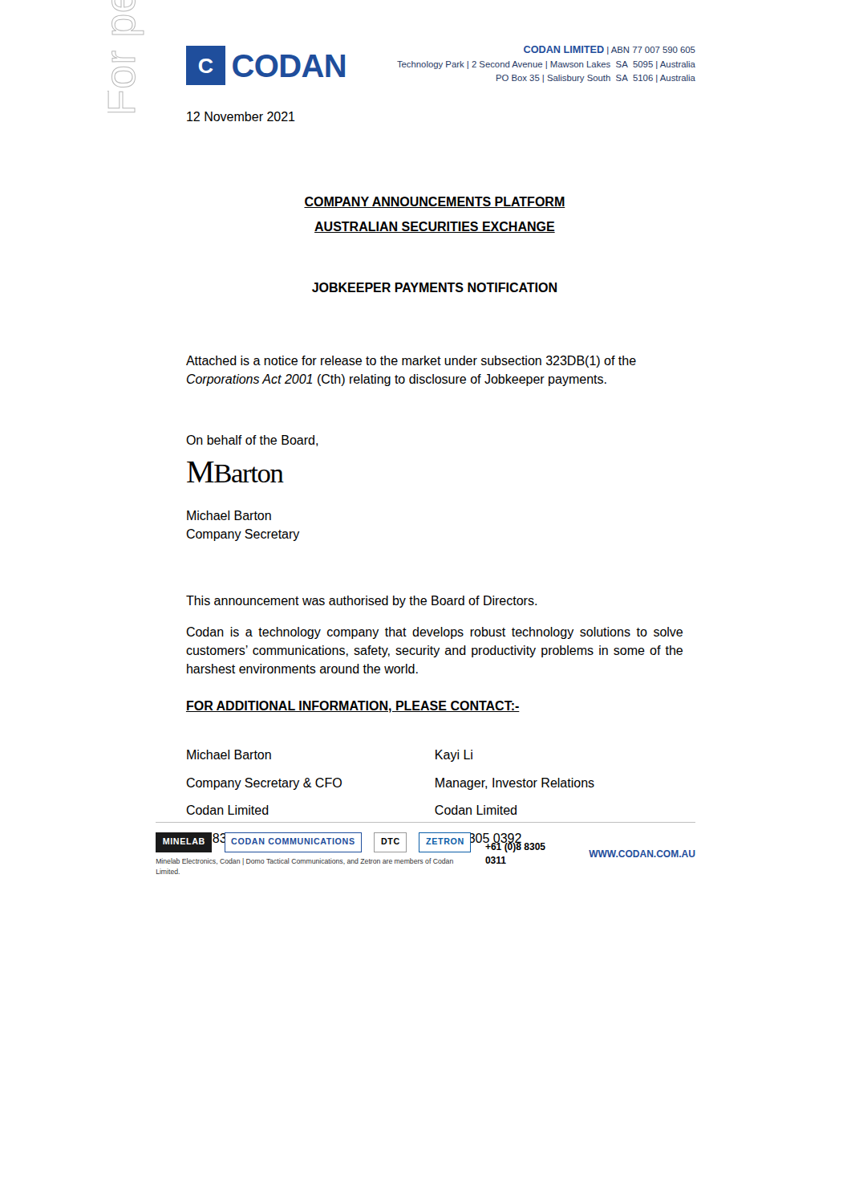For personal use only
C
CODAN
CODAN LIMITED | ABN 77 007 590 605
Technology Park | 2 Second Avenue | Mawson Lakes SA 5095 | Australia
PO Box 35 | Salisbury South SA 5106 | Australia
12 November 2021
COMPANY ANNOUNCEMENTS PLATFORM
AUSTRALIAN SECURITIES EXCHANGE
JOBKEEPER PAYMENTS NOTIFICATION
Attached is a notice for release to the market under subsection 323DB(1) of the Corporations Act 2001 (Cth) relating to disclosure of Jobkeeper payments.
On behalf of the Board,
MBarton
Michael Barton
Company Secretary
This announcement was authorised by the Board of Directors.
Codan is a technology company that develops robust technology solutions to solve customers’ communications, safety, security and productivity problems in some of the harshest environments around the world.
FOR ADDITIONAL INFORMATION, PLEASE CONTACT:-
| Michael Barton | Kayi Li |
| Company Secretary & CFO | Manager, Investor Relations |
| Codan Limited | Codan Limited |
| (08) 8305 0392 | (08) 8305 0392 |
MINELAB CODAN COMMUNICATIONS DTC ZETRON
Minelab Electronics, Codan | Domo Tactical Communications, and Zetron are members of Codan Limited.
+61 (0)8 8305 0311 WWW.CODAN.COM.AU